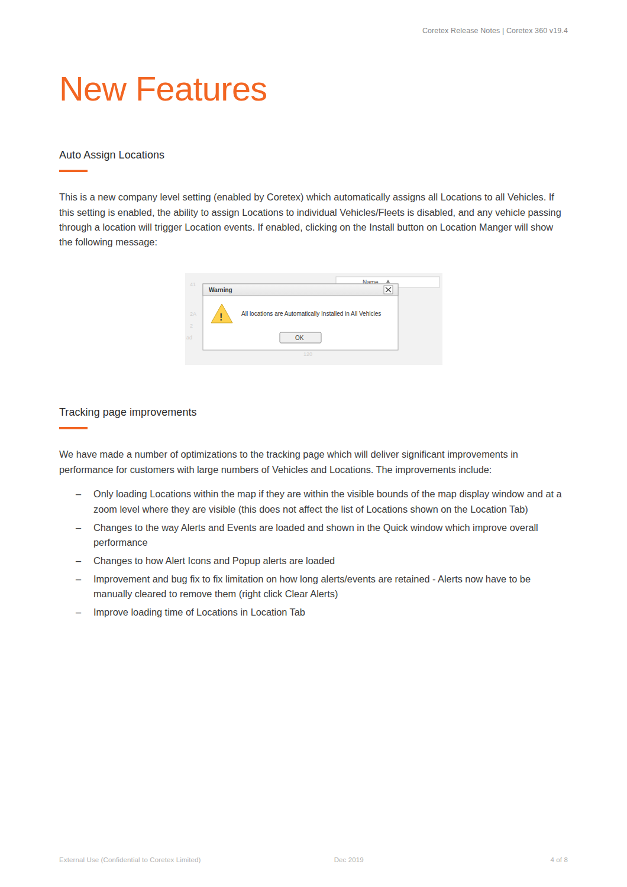Coretex Release Notes | Coretex 360 v19.4
New Features
Auto Assign Locations
This is a new company level setting (enabled by Coretex) which automatically assigns all Locations to all Vehicles. If this setting is enabled, the ability to assign Locations to individual Vehicles/Fleets is disabled, and any vehicle passing through a location will trigger Location events. If enabled, clicking on the Install button on Location Manger will show the following message:
Tracking page improvements
We have made a number of optimizations to the tracking page which will deliver significant improvements in performance for customers with large numbers of Vehicles and Locations. The improvements include:
Only loading Locations within the map if they are within the visible bounds of the map display window and at a zoom level where they are visible (this does not affect the list of Locations shown on the Location Tab)
Changes to the way Alerts and Events are loaded and shown in the Quick window which improve overall performance
Changes to how Alert Icons and Popup alerts are loaded
Improvement and bug fix to fix limitation on how long alerts/events are retained - Alerts now have to be manually cleared to remove them (right click Clear Alerts)
Improve loading time of Locations in Location Tab
External Use (Confidential to Coretex Limited)
Dec 2019
4 of 8